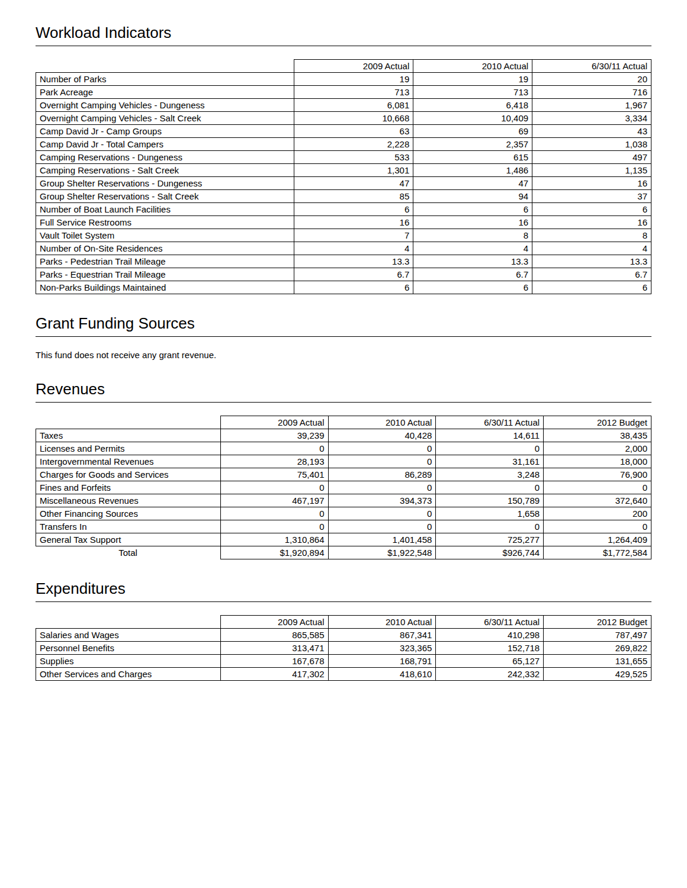Workload Indicators
| | 2009 Actual | 2010 Actual | 6/30/11 Actual |
| --- | --- | --- | --- |
| Number of Parks | 19 | 19 | 20 |
| Park Acreage | 713 | 713 | 716 |
| Overnight Camping Vehicles - Dungeness | 6,081 | 6,418 | 1,967 |
| Overnight Camping Vehicles - Salt Creek | 10,668 | 10,409 | 3,334 |
| Camp David Jr - Camp Groups | 63 | 69 | 43 |
| Camp David Jr - Total Campers | 2,228 | 2,357 | 1,038 |
| Camping Reservations - Dungeness | 533 | 615 | 497 |
| Camping Reservations - Salt Creek | 1,301 | 1,486 | 1,135 |
| Group Shelter Reservations - Dungeness | 47 | 47 | 16 |
| Group Shelter Reservations - Salt Creek | 85 | 94 | 37 |
| Number of Boat Launch Facilities | 6 | 6 | 6 |
| Full Service Restrooms | 16 | 16 | 16 |
| Vault Toilet System | 7 | 8 | 8 |
| Number of On-Site Residences | 4 | 4 | 4 |
| Parks - Pedestrian Trail Mileage | 13.3 | 13.3 | 13.3 |
| Parks - Equestrian Trail Mileage | 6.7 | 6.7 | 6.7 |
| Non-Parks Buildings Maintained | 6 | 6 | 6 |
Grant Funding Sources
This fund does not receive any grant revenue.
Revenues
| | 2009 Actual | 2010 Actual | 6/30/11 Actual | 2012 Budget |
| --- | --- | --- | --- | --- |
| Taxes | 39,239 | 40,428 | 14,611 | 38,435 |
| Licenses and Permits | 0 | 0 | 0 | 2,000 |
| Intergovernmental Revenues | 28,193 | 0 | 31,161 | 18,000 |
| Charges for Goods and Services | 75,401 | 86,289 | 3,248 | 76,900 |
| Fines and Forfeits | 0 | 0 | 0 | 0 |
| Miscellaneous Revenues | 467,197 | 394,373 | 150,789 | 372,640 |
| Other Financing Sources | 0 | 0 | 1,658 | 200 |
| Transfers In | 0 | 0 | 0 | 0 |
| General Tax Support | 1,310,864 | 1,401,458 | 725,277 | 1,264,409 |
| Total | $1,920,894 | $1,922,548 | $926,744 | $1,772,584 |
Expenditures
| | 2009 Actual | 2010 Actual | 6/30/11 Actual | 2012 Budget |
| --- | --- | --- | --- | --- |
| Salaries and Wages | 865,585 | 867,341 | 410,298 | 787,497 |
| Personnel Benefits | 313,471 | 323,365 | 152,718 | 269,822 |
| Supplies | 167,678 | 168,791 | 65,127 | 131,655 |
| Other Services and Charges | 417,302 | 418,610 | 242,332 | 429,525 |